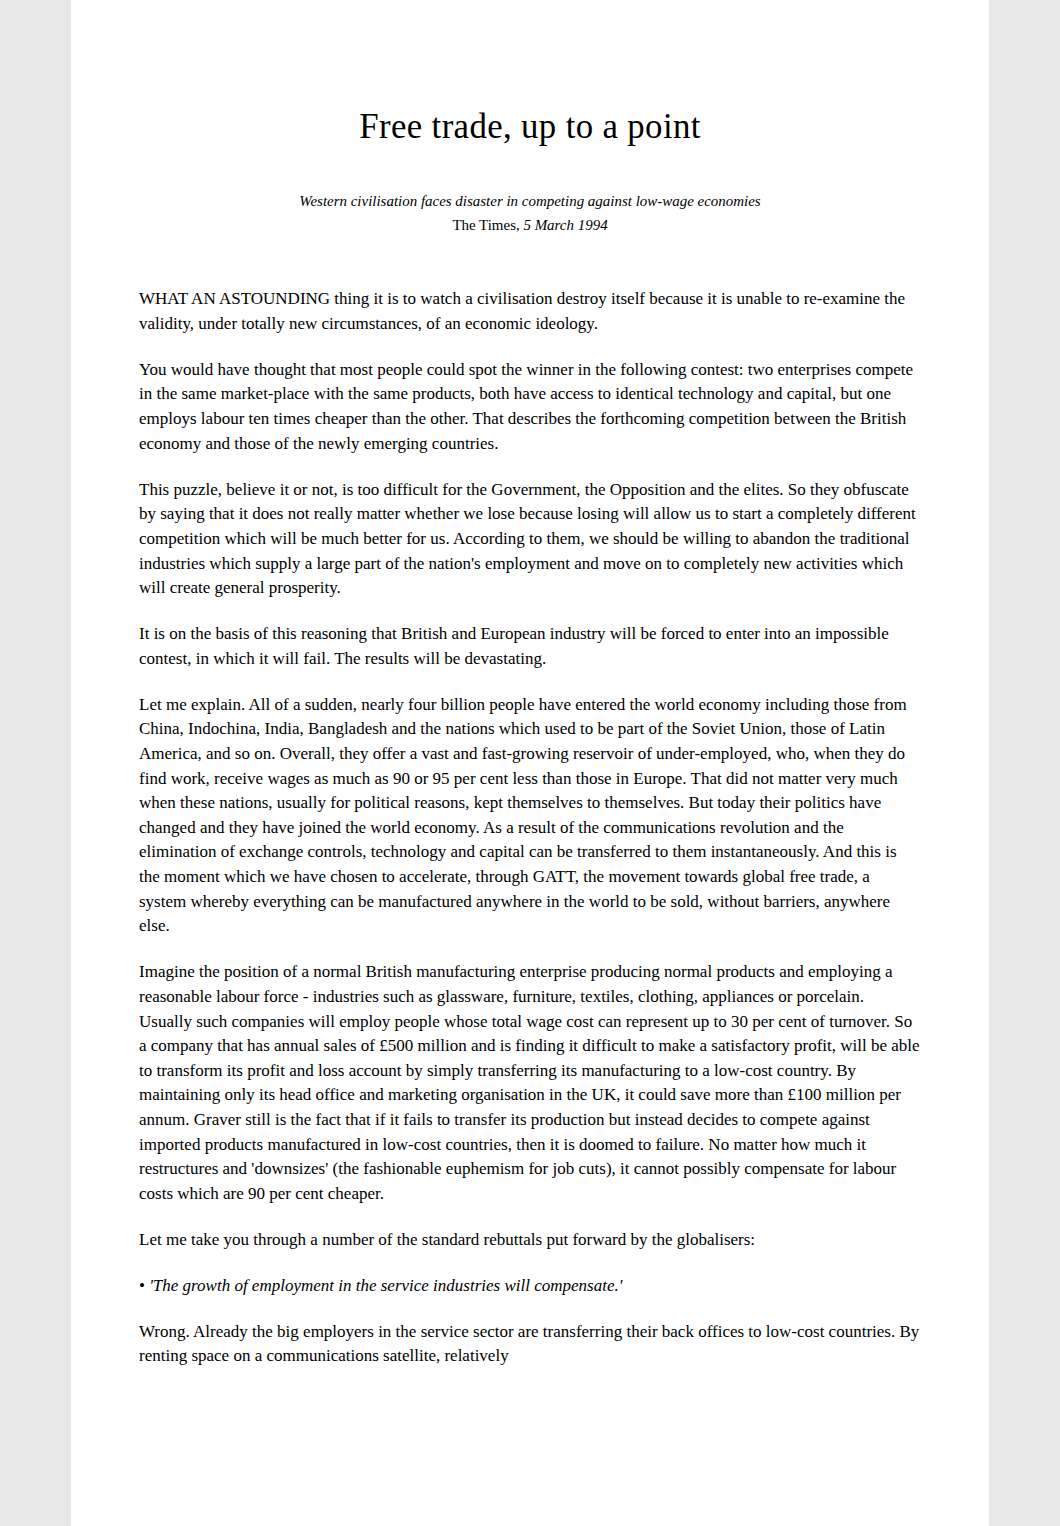Free trade, up to a point
Western civilisation faces disaster in competing against low-wage economies
The Times, 5 March 1994
WHAT AN ASTOUNDING thing it is to watch a civilisation destroy itself because it is unable to re-examine the validity, under totally new circumstances, of an economic ideology.
You would have thought that most people could spot the winner in the following contest: two enterprises compete in the same market-place with the same products, both have access to identical technology and capital, but one employs labour ten times cheaper than the other. That describes the forthcoming competition between the British economy and those of the newly emerging countries.
This puzzle, believe it or not, is too difficult for the Government, the Opposition and the elites. So they obfuscate by saying that it does not really matter whether we lose because losing will allow us to start a completely different competition which will be much better for us. According to them, we should be willing to abandon the traditional industries which supply a large part of the nation's employment and move on to completely new activities which will create general prosperity.
It is on the basis of this reasoning that British and European industry will be forced to enter into an impossible contest, in which it will fail. The results will be devastating.
Let me explain. All of a sudden, nearly four billion people have entered the world economy including those from China, Indochina, India, Bangladesh and the nations which used to be part of the Soviet Union, those of Latin America, and so on. Overall, they offer a vast and fast-growing reservoir of under-employed, who, when they do find work, receive wages as much as 90 or 95 per cent less than those in Europe. That did not matter very much when these nations, usually for political reasons, kept themselves to themselves. But today their politics have changed and they have joined the world economy. As a result of the communications revolution and the elimination of exchange controls, technology and capital can be transferred to them instantaneously. And this is the moment which we have chosen to accelerate, through GATT, the movement towards global free trade, a system whereby everything can be manufactured anywhere in the world to be sold, without barriers, anywhere else.
Imagine the position of a normal British manufacturing enterprise producing normal products and employing a reasonable labour force - industries such as glassware, furniture, textiles, clothing, appliances or porcelain. Usually such companies will employ people whose total wage cost can represent up to 30 per cent of turnover. So a company that has annual sales of £500 million and is finding it difficult to make a satisfactory profit, will be able to transform its profit and loss account by simply transferring its manufacturing to a low-cost country. By maintaining only its head office and marketing organisation in the UK, it could save more than £100 million per annum. Graver still is the fact that if it fails to transfer its production but instead decides to compete against imported products manufactured in low-cost countries, then it is doomed to failure. No matter how much it restructures and 'downsizes' (the fashionable euphemism for job cuts), it cannot possibly compensate for labour costs which are 90 per cent cheaper.
Let me take you through a number of the standard rebuttals put forward by the globalisers:
• 'The growth of employment in the service industries will compensate.'
Wrong. Already the big employers in the service sector are transferring their back offices to low-cost countries. By renting space on a communications satellite, relatively